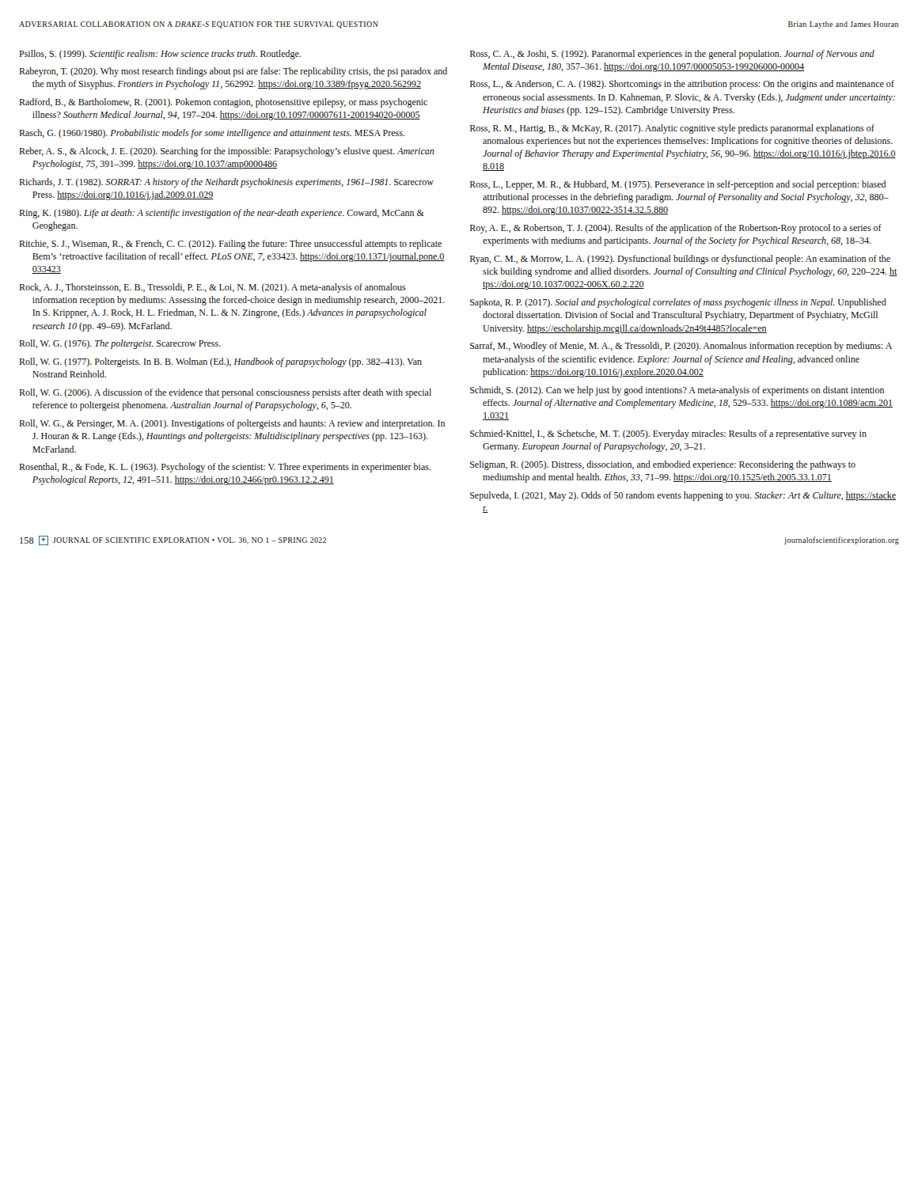Adversarial Collaboration on a Drake-S Equation for the Survival Question Brian Laythe and James Houran
Psillos, S. (1999). Scientific realism: How science tracks truth. Routledge.
Rabeyron, T. (2020). Why most research findings about psi are false: The replicability crisis, the psi paradox and the myth of Sisyphus. Frontiers in Psychology 11, 562992. https://doi.org/10.3389/fpsyg.2020.562992
Radford, B., & Bartholomew, R. (2001). Pokemon contagion, photosensitive epilepsy, or mass psychogenic illness? Southern Medical Journal, 94, 197–204. https://doi.org/10.1097/00007611-200194020-00005
Rasch, G. (1960/1980). Probabilistic models for some intelligence and attainment tests. MESA Press.
Reber, A. S., & Alcock, J. E. (2020). Searching for the impossible: Parapsychology’s elusive quest. American Psychologist, 75, 391–399. https://doi.org/10.1037/amp0000486
Richards, J. T. (1982). SORRAT: A history of the Neihardt psychokinesis experiments, 1961–1981. Scarecrow Press. https://doi.org/10.1016/j.jad.2009.01.029
Ring, K. (1980). Life at death: A scientific investigation of the near-death experience. Coward, McCann & Geoghegan.
Ritchie, S. J., Wiseman, R., & French, C. C. (2012). Failing the future: Three unsuccessful attempts to replicate Bem’s ‘retroactive facilitation of recall’ effect. PLoS ONE, 7, e33423. https://doi.org/10.1371/journal.pone.0033423
Rock, A. J., Thorsteinsson, E. B., Tressoldi, P. E., & Loi, N. M. (2021). A meta-analysis of anomalous information reception by mediums: Assessing the forced-choice design in mediumship research, 2000–2021. In S. Krippner, A. J. Rock, H. L. Friedman, N. L. & N. Zingrone, (Eds.) Advances in parapsychological research 10 (pp. 49–69). McFarland.
Roll, W. G. (1976). The poltergeist. Scarecrow Press.
Roll, W. G. (1977). Poltergeists. In B. B. Wolman (Ed.), Handbook of parapsychology (pp. 382–413). Van Nostrand Reinhold.
Roll, W. G. (2006). A discussion of the evidence that personal consciousness persists after death with special reference to poltergeist phenomena. Australian Journal of Parapsychology, 6, 5–20.
Roll, W. G., & Persinger, M. A. (2001). Investigations of poltergeists and haunts: A review and interpretation. In J. Houran & R. Lange (Eds.), Hauntings and poltergeists: Multidisciplinary perspectives (pp. 123–163). McFarland.
Rosenthal, R., & Fode, K. L. (1963). Psychology of the scientist: V. Three experiments in experimenter bias. Psychological Reports, 12, 491–511. https://doi.org/10.2466/pr0.1963.12.2.491
Ross, C. A., & Joshi, S. (1992). Paranormal experiences in the general population. Journal of Nervous and Mental Disease, 180, 357–361. https://doi.org/10.1097/00005053-199206000-00004
Ross, L., & Anderson, C. A. (1982). Shortcomings in the attribution process: On the origins and maintenance of erroneous social assessments. In D. Kahneman, P. Slovic, & A. Tversky (Eds.), Judgment under uncertainty: Heuristics and biases (pp. 129–152). Cambridge University Press.
Ross, R. M., Hartig, B., & McKay, R. (2017). Analytic cognitive style predicts paranormal explanations of anomalous experiences but not the experiences themselves: Implications for cognitive theories of delusions. Journal of Behavior Therapy and Experimental Psychiatry, 56, 90–96. https://doi.org/10.1016/j.jbtep.2016.08.018
Ross, L., Lepper, M. R., & Hubbard, M. (1975). Perseverance in self-perception and social perception: biased attributional processes in the debriefing paradigm. Journal of Personality and Social Psychology, 32, 880–892. https://doi.org/10.1037/0022-3514.32.5.880
Roy, A. E., & Robertson, T. J. (2004). Results of the application of the Robertson-Roy protocol to a series of experiments with mediums and participants. Journal of the Society for Psychical Research, 68, 18–34.
Ryan, C. M., & Morrow, L. A. (1992). Dysfunctional buildings or dysfunctional people: An examination of the sick building syndrome and allied disorders. Journal of Consulting and Clinical Psychology, 60, 220–224. https://doi.org/10.1037/0022-006X.60.2.220
Sapkota, R. P. (2017). Social and psychological correlates of mass psychogenic illness in Nepal. Unpublished doctoral dissertation. Division of Social and Transcultural Psychiatry, Department of Psychiatry, McGill University. https://escholarship.mcgill.ca/downloads/2n49t4485?locale=en
Sarraf, M., Woodley of Menie, M. A., & Tressoldi, P. (2020). Anomalous information reception by mediums: A meta-analysis of the scientific evidence. Explore: Journal of Science and Healing, advanced online publication: https://doi.org/10.1016/j.explore.2020.04.002
Schmidt, S. (2012). Can we help just by good intentions? A meta-analysis of experiments on distant intention effects. Journal of Alternative and Complementary Medicine, 18, 529–533. https://doi.org/10.1089/acm.2011.0321
Schmied-Knittel, I., & Schetsche, M. T. (2005). Everyday miracles: Results of a representative survey in Germany. European Journal of Parapsychology, 20, 3–21.
Seligman, R. (2005). Distress, dissociation, and embodied experience: Reconsidering the pathways to mediumship and mental health. Ethos, 33, 71–99. https://doi.org/10.1525/eth.2005.33.1.071
Sepulveda, I. (2021, May 2). Odds of 50 random events happening to you. Stacker: Art & Culture, https://stacker.
158 ✦ Journal of Scientific Exploration • Vol. 36, No 1 – Spring 2022 journalofscientificexploration.org